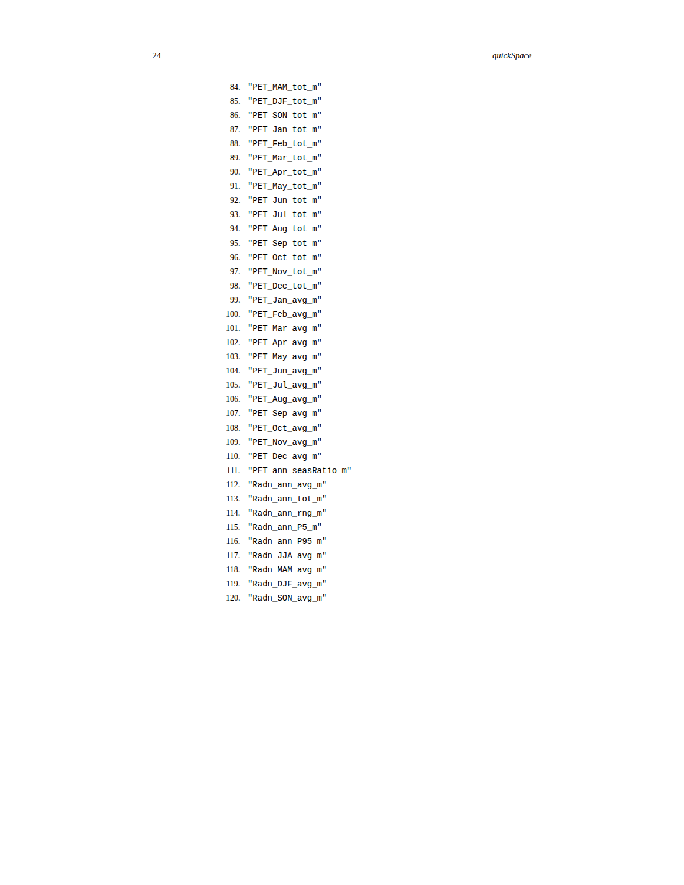24 quickSpace
84."PET_MAM_tot_m"
85."PET_DJF_tot_m"
86."PET_SON_tot_m"
87."PET_Jan_tot_m"
88."PET_Feb_tot_m"
89."PET_Mar_tot_m"
90."PET_Apr_tot_m"
91."PET_May_tot_m"
92."PET_Jun_tot_m"
93."PET_Jul_tot_m"
94."PET_Aug_tot_m"
95."PET_Sep_tot_m"
96."PET_Oct_tot_m"
97."PET_Nov_tot_m"
98."PET_Dec_tot_m"
99."PET_Jan_avg_m"
100."PET_Feb_avg_m"
101."PET_Mar_avg_m"
102."PET_Apr_avg_m"
103."PET_May_avg_m"
104."PET_Jun_avg_m"
105."PET_Jul_avg_m"
106."PET_Aug_avg_m"
107."PET_Sep_avg_m"
108."PET_Oct_avg_m"
109."PET_Nov_avg_m"
110."PET_Dec_avg_m"
111."PET_ann_seasRatio_m"
112."Radn_ann_avg_m"
113."Radn_ann_tot_m"
114."Radn_ann_rng_m"
115."Radn_ann_P5_m"
116."Radn_ann_P95_m"
117."Radn_JJA_avg_m"
118."Radn_MAM_avg_m"
119."Radn_DJF_avg_m"
120."Radn_SON_avg_m"